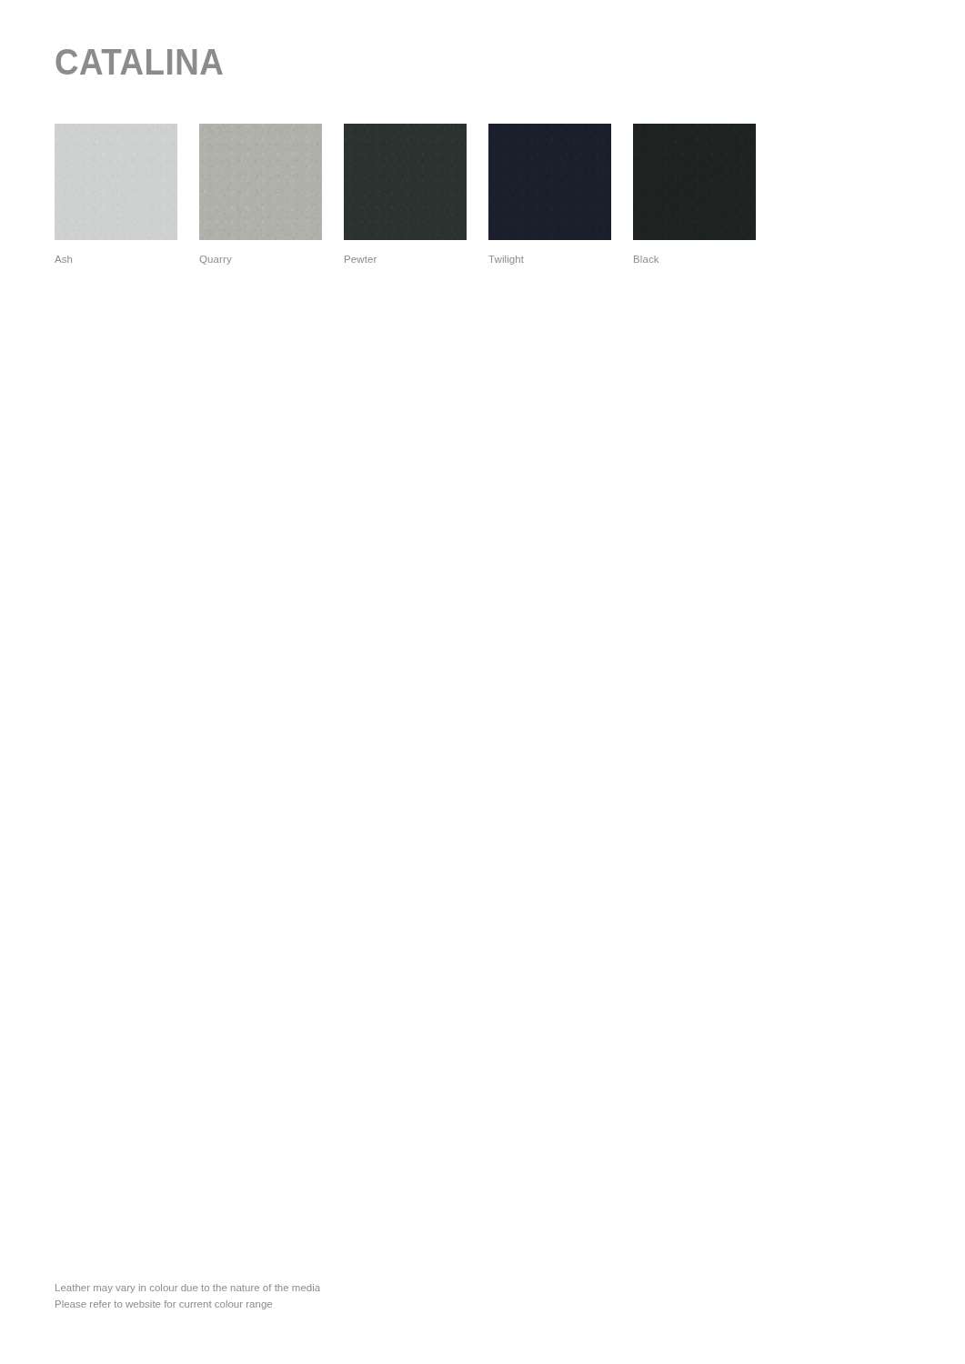Catalina
Ash
Quarry
Pewter
Twilight
Black
Leather may vary in colour due to the nature of the media
Please refer to website for current colour range